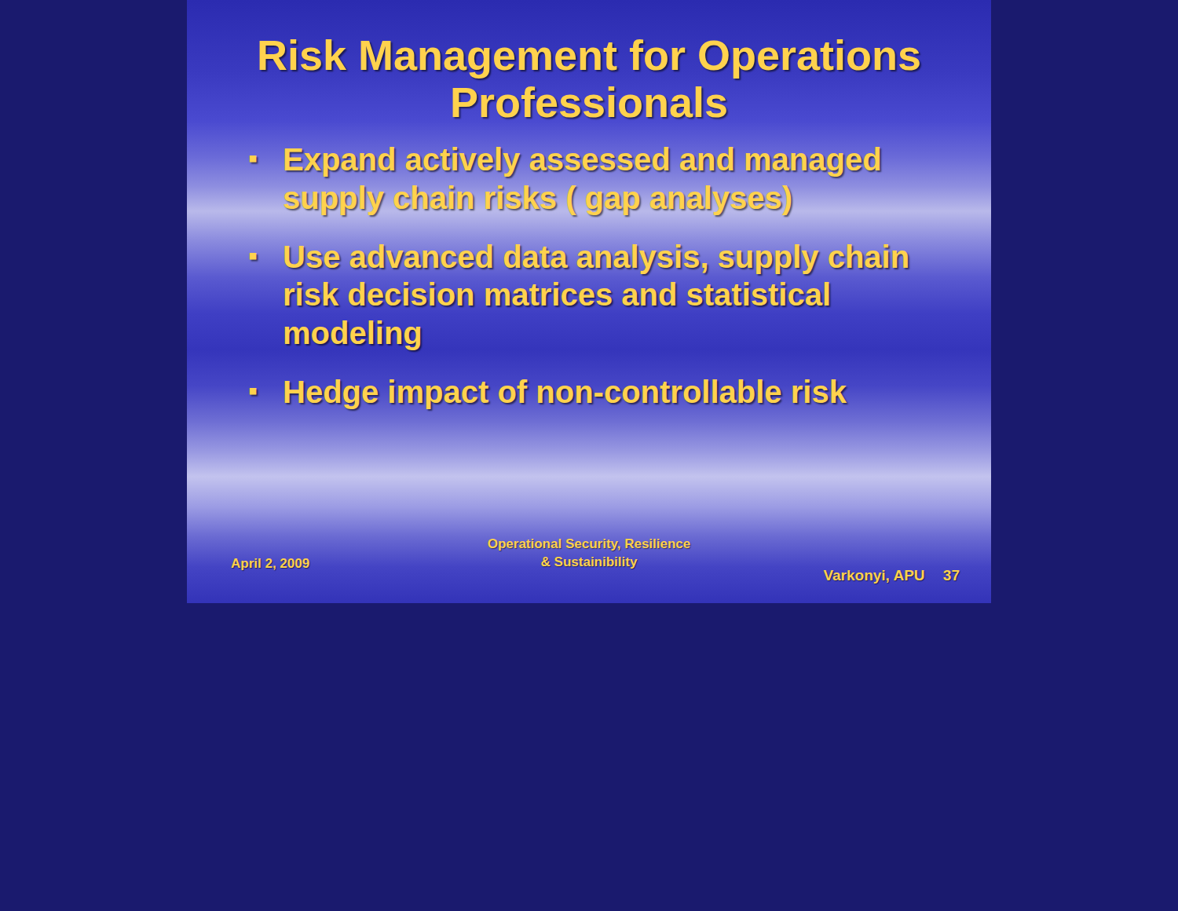Risk Management for Operations Professionals
Expand actively assessed and managed supply chain risks ( gap analyses)
Use advanced data analysis, supply chain risk decision matrices and statistical modeling
Hedge impact of non-controllable risk
April 2, 2009
Operational Security, Resilience
& Sustainibility
Varkonyi, APU 37